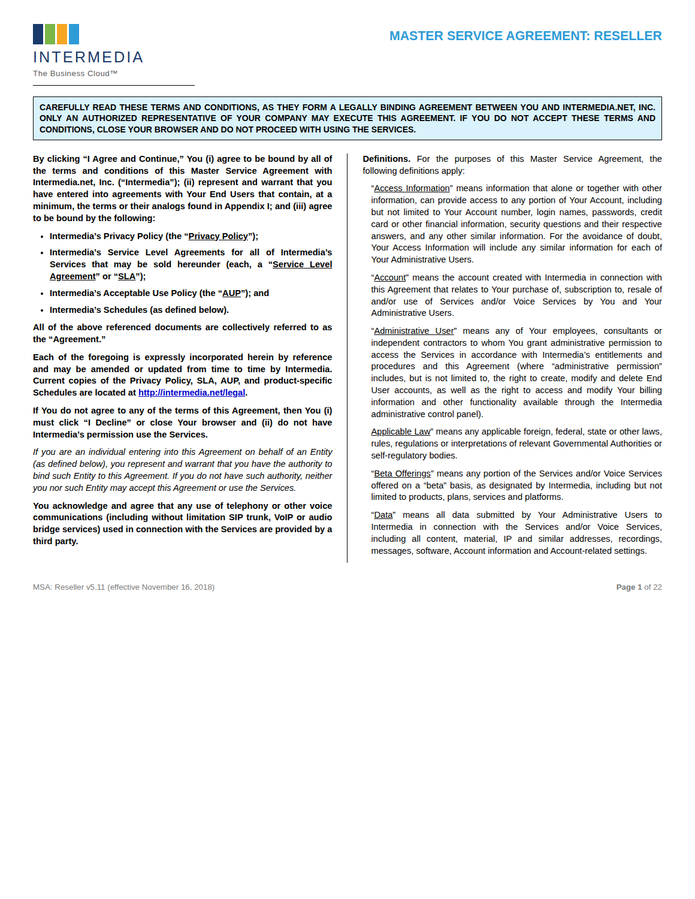INTERMEDIA
The Business Cloud™
MASTER SERVICE AGREEMENT: RESELLER
CAREFULLY READ THESE TERMS AND CONDITIONS, AS THEY FORM A LEGALLY BINDING AGREEMENT BETWEEN YOU AND INTERMEDIA.NET, INC. ONLY AN AUTHORIZED REPRESENTATIVE OF YOUR COMPANY MAY EXECUTE THIS AGREEMENT. IF YOU DO NOT ACCEPT THESE TERMS AND CONDITIONS, CLOSE YOUR BROWSER AND DO NOT PROCEED WITH USING THE SERVICES.
By clicking “I Agree and Continue,” You (i) agree to be bound by all of the terms and conditions of this Master Service Agreement with Intermedia.net, Inc. (“Intermedia”); (ii) represent and warrant that you have entered into agreements with Your End Users that contain, at a minimum, the terms or their analogs found in Appendix I; and (iii) agree to be bound by the following:
Intermedia’s Privacy Policy (the “Privacy Policy”);
Intermedia’s Service Level Agreements for all of Intermedia’s Services that may be sold hereunder (each, a “Service Level Agreement” or “SLA”);
Intermedia’s Acceptable Use Policy (the “AUP”); and
Intermedia’s Schedules (as defined below).
All of the above referenced documents are collectively referred to as the “Agreement.”
Each of the foregoing is expressly incorporated herein by reference and may be amended or updated from time to time by Intermedia. Current copies of the Privacy Policy, SLA, AUP, and product-specific Schedules are located at http://intermedia.net/legal.
If You do not agree to any of the terms of this Agreement, then You (i) must click “I Decline” or close Your browser and (ii) do not have Intermedia’s permission use the Services.
If you are an individual entering into this Agreement on behalf of an Entity (as defined below), you represent and warrant that you have the authority to bind such Entity to this Agreement. If you do not have such authority, neither you nor such Entity may accept this Agreement or use the Services.
You acknowledge and agree that any use of telephony or other voice communications (including without limitation SIP trunk, VoIP or audio bridge services) used in connection with the Services are provided by a third party.
Definitions. For the purposes of this Master Service Agreement, the following definitions apply:
“Access Information” means information that alone or together with other information, can provide access to any portion of Your Account, including but not limited to Your Account number, login names, passwords, credit card or other financial information, security questions and their respective answers, and any other similar information. For the avoidance of doubt, Your Access Information will include any similar information for each of Your Administrative Users.
“Account” means the account created with Intermedia in connection with this Agreement that relates to Your purchase of, subscription to, resale of and/or use of Services and/or Voice Services by You and Your Administrative Users.
“Administrative User” means any of Your employees, consultants or independent contractors to whom You grant administrative permission to access the Services in accordance with Intermedia’s entitlements and procedures and this Agreement (where “administrative permission” includes, but is not limited to, the right to create, modify and delete End User accounts, as well as the right to access and modify Your billing information and other functionality available through the Intermedia administrative control panel).
Applicable Law” means any applicable foreign, federal, state or other laws, rules, regulations or interpretations of relevant Governmental Authorities or self-regulatory bodies.
“Beta Offerings” means any portion of the Services and/or Voice Services offered on a “beta” basis, as designated by Intermedia, including but not limited to products, plans, services and platforms.
“Data” means all data submitted by Your Administrative Users to Intermedia in connection with the Services and/or Voice Services, including all content, material, IP and similar addresses, recordings, messages, software, Account information and Account-related settings.
MSA: Reseller v5.11 (effective November 16, 2018)
Page 1 of 22